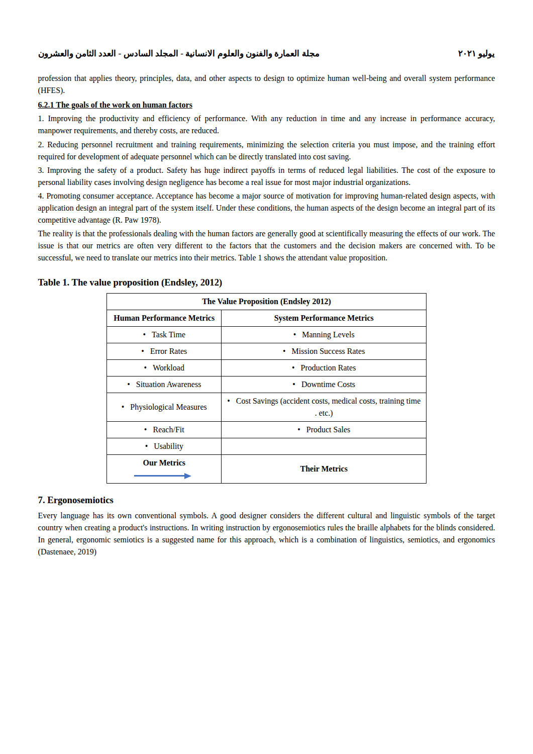يوليو ٢٠٢١
مجلة العمارة والفنون والعلوم الانسانية - المجلد السادس - العدد الثامن والعشرون
profession that applies theory, principles, data, and other aspects to design to optimize human well-being and overall system performance (HFES).
6.2.1 The goals of the work on human factors
1. Improving the productivity and efficiency of performance. With any reduction in time and any increase in performance accuracy, manpower requirements, and thereby costs, are reduced.
2. Reducing personnel recruitment and training requirements, minimizing the selection criteria you must impose, and the training effort required for development of adequate personnel which can be directly translated into cost saving.
3. Improving the safety of a product. Safety has huge indirect payoffs in terms of reduced legal liabilities. The cost of the exposure to personal liability cases involving design negligence has become a real issue for most major industrial organizations.
4. Promoting consumer acceptance. Acceptance has become a major source of motivation for improving human-related design aspects, with application design an integral part of the system itself. Under these conditions, the human aspects of the design become an integral part of its competitive advantage (R. Paw 1978).
The reality is that the professionals dealing with the human factors are generally good at scientifically measuring the effects of our work. The issue is that our metrics are often very different to the factors that the customers and the decision makers are concerned with. To be successful, we need to translate our metrics into their metrics. Table 1 shows the attendant value proposition.
Table 1. The value proposition (Endsley, 2012)
| The Value Proposition (Endsley 2012) |
| --- |
| Human Performance Metrics | System Performance Metrics |
| • Task Time | • Manning Levels |
| • Error Rates | • Mission Success Rates |
| • Workload | • Production Rates |
| • Situation Awareness | • Downtime Costs |
| • Physiological Measures | • Cost Savings (accident costs, medical costs, training time . etc.) |
| • Reach/Fit | • Product Sales |
| • Usability | |
| Our Metrics | Their Metrics |
7. Ergonosemiotics
Every language has its own conventional symbols. A good designer considers the different cultural and linguistic symbols of the target country when creating a product's instructions. In writing instruction by ergonosemiotics rules the braille alphabets for the blinds considered. In general, ergonomic semiotics is a suggested name for this approach, which is a combination of linguistics, semiotics, and ergonomics (Dastenaee, 2019)